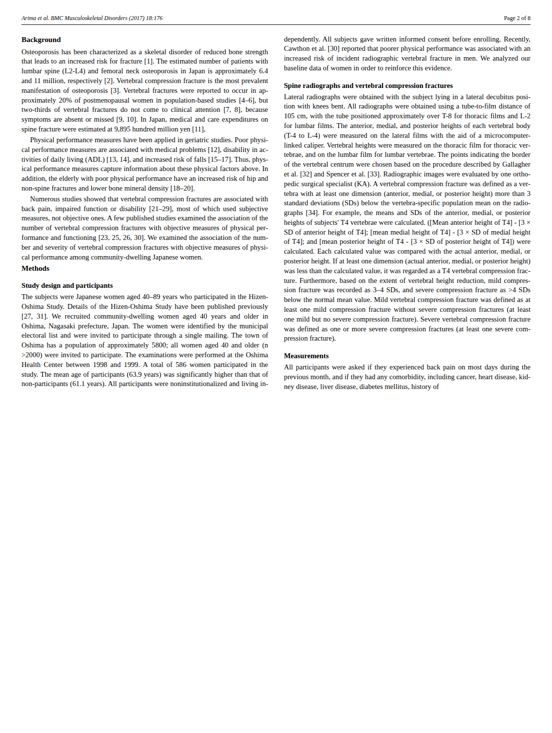Arima et al. BMC Musculoskeletal Disorders (2017) 18:176 Page 2 of 8
Background
Osteoporosis has been characterized as a skeletal disorder of reduced bone strength that leads to an increased risk for fracture [1]. The estimated number of patients with lumbar spine (L2-L4) and femoral neck osteoporosis in Japan is approximately 6.4 and 11 million, respectively [2]. Vertebral compression fracture is the most prevalent manifestation of osteoporosis [3]. Vertebral fractures were reported to occur in approximately 20% of postmenopausal women in population-based studies [4–6], but two-thirds of vertebral fractures do not come to clinical attention [7, 8], because symptoms are absent or missed [9, 10]. In Japan, medical and care expenditures on spine fracture were estimated at 9,895 hundred million yen [11],
Physical performance measures have been applied in geriatric studies. Poor physical performance measures are associated with medical problems [12], disability in activities of daily living (ADL) [13, 14], and increased risk of falls [15–17]. Thus, physical performance measures capture information about these physical factors above. In addition, the elderly with poor physical performance have an increased risk of hip and non-spine fractures and lower bone mineral density [18–20].
Numerous studies showed that vertebral compression fractures are associated with back pain, impaired function or disability [21–29], most of which used subjective measures, not objective ones. A few published studies examined the association of the number of vertebral compression fractures with objective measures of physical performance and functioning [23, 25, 26, 30]. We examined the association of the number and severity of vertebral compression fractures with objective measures of physical performance among community-dwelling Japanese women.
Methods
Study design and participants
The subjects were Japanese women aged 40–89 years who participated in the Hizen-Oshima Study. Details of the Hizen-Oshima Study have been published previously [27, 31]. We recruited community-dwelling women aged 40 years and older in Oshima, Nagasaki prefecture, Japan. The women were identified by the municipal electoral list and were invited to participate through a single mailing. The town of Oshima has a population of approximately 5800; all women aged 40 and older (n >2000) were invited to participate. The examinations were performed at the Oshima Health Center between 1998 and 1999. A total of 586 women participated in the study. The mean age of participants (63.9 years) was significantly higher than that of non-participants (61.1 years). All participants were noninstitutionalized and living independently. All subjects gave written informed consent before enrolling. Recently, Cawthon et al. [30] reported that poorer physical performance was associated with an increased risk of incident radiographic vertebral fracture in men. We analyzed our baseline data of women in order to reinforce this evidence.
Spine radiographs and vertebral compression fractures
Lateral radiographs were obtained with the subject lying in a lateral decubitus position with knees bent. All radiographs were obtained using a tube-to-film distance of 105 cm, with the tube positioned approximately over T-8 for thoracic films and L-2 for lumbar films. The anterior, medial, and posterior heights of each vertebral body (T-4 to L-4) were measured on the lateral films with the aid of a microcomputer-linked caliper. Vertebral heights were measured on the thoracic film for thoracic vertebrae, and on the lumbar film for lumbar vertebrae. The points indicating the border of the vertebral centrum were chosen based on the procedure described by Gallagher et al. [32] and Spencer et al. [33]. Radiographic images were evaluated by one orthopedic surgical specialist (KA). A vertebral compression fracture was defined as a vertebra with at least one dimension (anterior, medial, or posterior height) more than 3 standard deviations (SDs) below the vertebra-specific population mean on the radiographs [34]. For example, the means and SDs of the anterior, medial, or posterior heights of subjects' T4 vertebrae were calculated. ([Mean anterior height of T4] - [3 × SD of anterior height of T4]; [mean medial height of T4] - [3 × SD of medial height of T4]; and [mean posterior height of T4 - [3 × SD of posterior height of T4]) were calculated. Each calculated value was compared with the actual anterior, medial, or posterior height. If at least one dimension (actual anterior, medial, or posterior height) was less than the calculated value, it was regarded as a T4 vertebral compression fracture. Furthermore, based on the extent of vertebral height reduction, mild compression fracture was recorded as 3–4 SDs, and severe compression fracture as >4 SDs below the normal mean value. Mild vertebral compression fracture was defined as at least one mild compression fracture without severe compression fractures (at least one mild but no severe compression fracture). Severe vertebral compression fracture was defined as one or more severe compression fractures (at least one severe compression fracture).
Measurements
All participants were asked if they experienced back pain on most days during the previous month, and if they had any comorbidity, including cancer, heart disease, kidney disease, liver disease, diabetes mellitus, history of